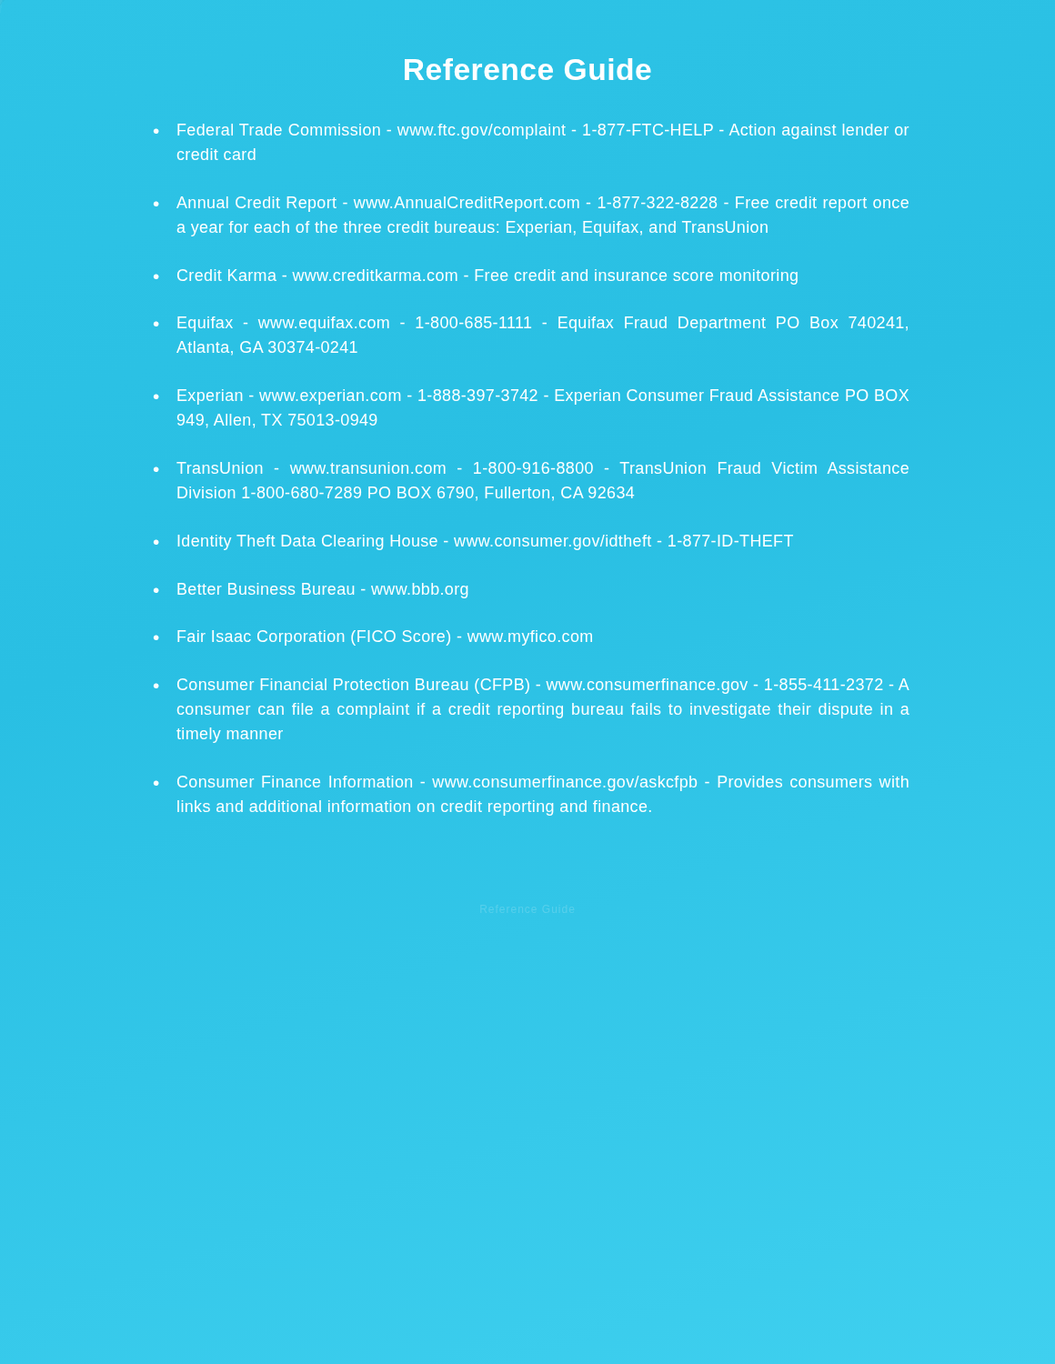Reference Guide
Federal Trade Commission - www.ftc.gov/complaint - 1-877-FTC-HELP - Action against lender or credit card
Annual Credit Report - www.AnnualCreditReport.com - 1-877-322-8228 - Free credit report once a year for each of the three credit bureaus: Experian, Equifax, and TransUnion
Credit Karma - www.creditkarma.com - Free credit and insurance score monitoring
Equifax - www.equifax.com - 1-800-685-1111 - Equifax Fraud Department PO Box 740241, Atlanta, GA 30374-0241
Experian - www.experian.com - 1-888-397-3742 - Experian Consumer Fraud Assistance PO BOX 949, Allen, TX 75013-0949
TransUnion - www.transunion.com - 1-800-916-8800 - TransUnion Fraud Victim Assistance Division 1-800-680-7289 PO BOX 6790, Fullerton, CA 92634
Identity Theft Data Clearing House - www.consumer.gov/idtheft - 1-877-ID-THEFT
Better Business Bureau - www.bbb.org
Fair Isaac Corporation (FICO Score) - www.myfico.com
Consumer Financial Protection Bureau (CFPB) - www.consumerfinance.gov - 1-855-411-2372 - A consumer can file a complaint if a credit reporting bureau fails to investigate their dispute in a timely manner
Consumer Finance Information - www.consumerfinance.gov/askcfpb - Provides consumers with links and additional information on credit reporting and finance.
Reference Guide